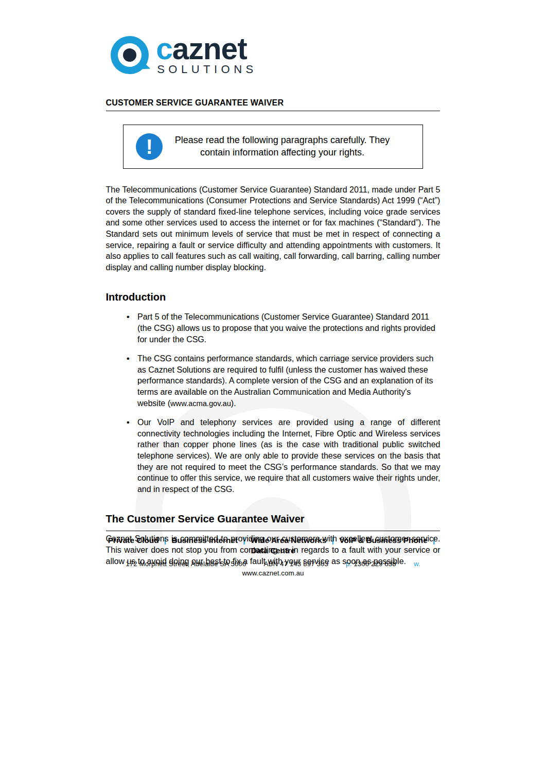caznet
SOLUTIONS
CUSTOMER SERVICE GUARANTEE WAIVER
!
Please read the following paragraphs carefully. They contain information affecting your rights.
The Telecommunications (Customer Service Guarantee) Standard 2011, made under Part 5 of the Telecommunications (Consumer Protections and Service Standards) Act 1999 (“Act”) covers the supply of standard fixed-line telephone services, including voice grade services and some other services used to access the internet or for fax machines (“Standard”). The Standard sets out minimum levels of service that must be met in respect of connecting a service, repairing a fault or service difficulty and attending appointments with customers. It also applies to call features such as call waiting, call forwarding, call barring, calling number display and calling number display blocking.
Introduction
Part 5 of the Telecommunications (Customer Service Guarantee) Standard 2011 (the CSG) allows us to propose that you waive the protections and rights provided for under the CSG.
The CSG contains performance standards, which carriage service providers such as Caznet Solutions are required to fulfil (unless the customer has waived these performance standards). A complete version of the CSG and an explanation of its terms are available on the Australian Communication and Media Authority's website (www.acma.gov.au).
Our VoIP and telephony services are provided using a range of different connectivity technologies including the Internet, Fibre Optic and Wireless services rather than copper phone lines (as is the case with traditional public switched telephone services). We are only able to provide these services on the basis that they are not required to meet the CSG’s performance standards. So that we may continue to offer this service, we require that all customers waive their rights under, and in respect of the CSG.
The Customer Service Guarantee Waiver
Caznet Solutions is committed to providing our customers with excellent customer service. This waiver does not stop you from contacting us in regards to a fault with your service or allow us to avoid doing our best to fix a fault with your service as soon as possible.
Private Cloud | Business Internet | Wide Area Networks | VoIP & Business Phone | Data Centre
172 Morphett Street, Adelaide SA 5000 ABN 47 143 897 303 p. 1300 229 638 w. www.caznet.com.au